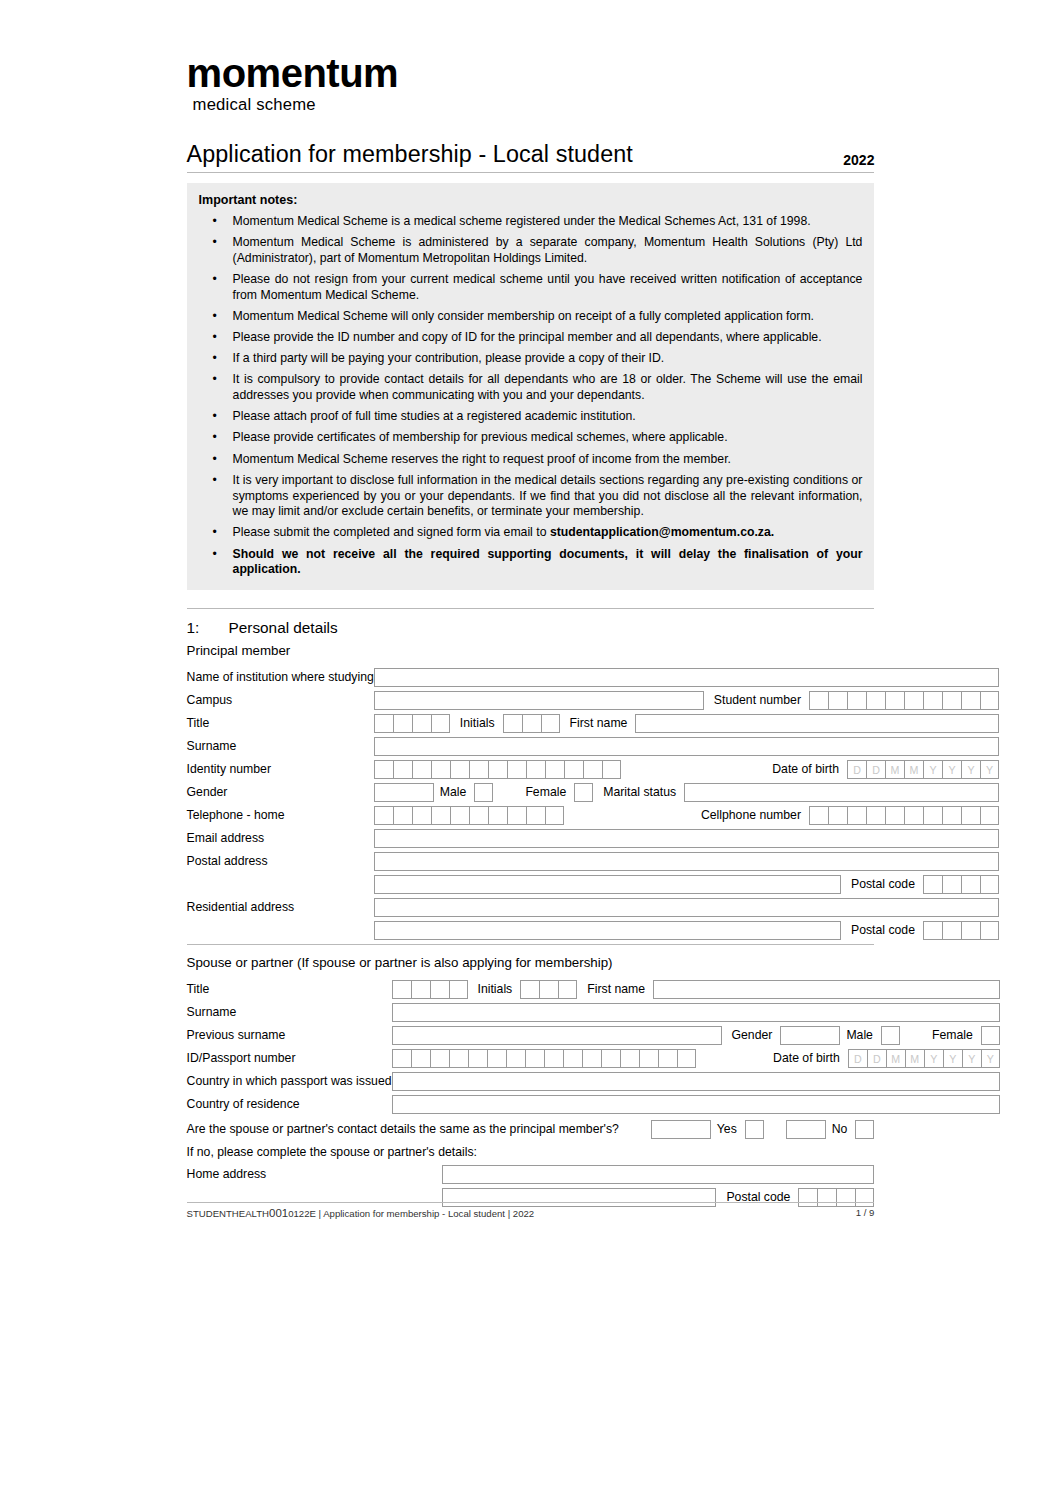momentum
medical scheme
Application for membership - Local student
2022
Important notes:
Momentum Medical Scheme is a medical scheme registered under the Medical Schemes Act, 131 of 1998.
Momentum Medical Scheme is administered by a separate company, Momentum Health Solutions (Pty) Ltd (Administrator), part of Momentum Metropolitan Holdings Limited.
Please do not resign from your current medical scheme until you have received written notification of acceptance from Momentum Medical Scheme.
Momentum Medical Scheme will only consider membership on receipt of a fully completed application form.
Please provide the ID number and copy of ID for the principal member and all dependants, where applicable.
If a third party will be paying your contribution, please provide a copy of their ID.
It is compulsory to provide contact details for all dependants who are 18 or older. The Scheme will use the email addresses you provide when communicating with you and your dependants.
Please attach proof of full time studies at a registered academic institution.
Please provide certificates of membership for previous medical schemes, where applicable.
Momentum Medical Scheme reserves the right to request proof of income from the member.
It is very important to disclose full information in the medical details sections regarding any pre-existing conditions or symptoms experienced by you or your dependants. If we find that you did not disclose all the relevant information, we may limit and/or exclude certain benefits, or terminate your membership.
Please submit the completed and signed form via email to studentapplication@momentum.co.za.
Should we not receive all the required supporting documents, it will delay the finalisation of your application.
1:
Personal details
Principal member
| Name of institution where studying | |
| Campus | Student number |
| Title | Initials First name |
| Surname | |
| Identity number | Date of birth D D M M Y Y Y Y |
| Gender | Male Female Marital status |
| Telephone - home | Cellphone number |
| Email address | |
| Postal address | |
| | Postal code |
| Residential address | |
| | Postal code |
Spouse or partner (If spouse or partner is also applying for membership)
| Title | Initials First name |
| Surname | |
| Previous surname | Gender Male Female |
| ID/Passport number | Date of birth D D M M Y Y Y Y |
| Country in which passport was issued | |
| Country of residence | |
| Are the spouse or partner's contact details the same as the principal member's? Yes No |
If no, please complete the spouse or partner's details:
| Home address | |
| | Postal code |
STUDENTHEALTH0010122E | Application for membership - Local student | 2022
1 / 9